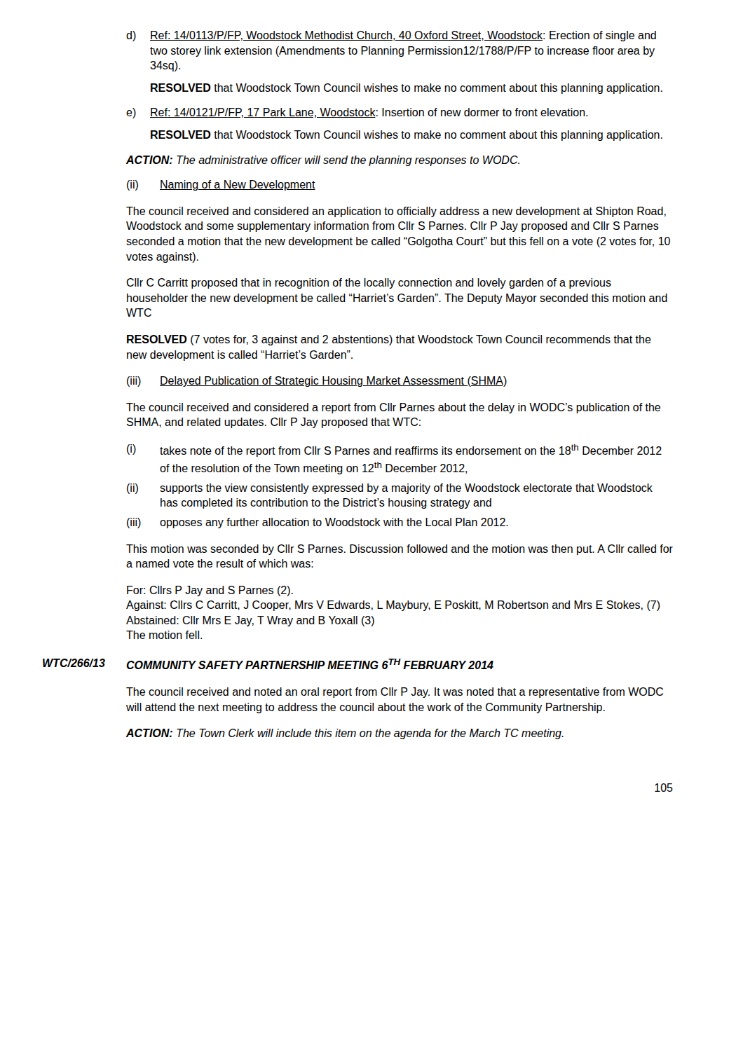d)
Ref: 14/0113/P/FP, Woodstock Methodist Church, 40 Oxford Street, Woodstock: Erection of single and two storey link extension (Amendments to Planning Permission12/1788/P/FP to increase floor area by 34sq).
RESOLVED that Woodstock Town Council wishes to make no comment about this planning application.
e)
Ref: 14/0121/P/FP, 17 Park Lane, Woodstock: Insertion of new dormer to front elevation.
RESOLVED that Woodstock Town Council wishes to make no comment about this planning application.
ACTION: The administrative officer will send the planning responses to WODC.
(ii)
Naming of a New Development
The council received and considered an application to officially address a new development at Shipton Road, Woodstock and some supplementary information from Cllr S Parnes. Cllr P Jay proposed and Cllr S Parnes seconded a motion that the new development be called “Golgotha Court” but this fell on a vote (2 votes for, 10 votes against).
Cllr C Carritt proposed that in recognition of the locally connection and lovely garden of a previous householder the new development be called “Harriet’s Garden”. The Deputy Mayor seconded this motion and WTC
RESOLVED (7 votes for, 3 against and 2 abstentions) that Woodstock Town Council recommends that the new development is called “Harriet’s Garden”.
(iii)
Delayed Publication of Strategic Housing Market Assessment (SHMA)
The council received and considered a report from Cllr Parnes about the delay in WODC’s publication of the SHMA, and related updates. Cllr P Jay proposed that WTC:
(i) takes note of the report from Cllr S Parnes and reaffirms its endorsement on the 18th December 2012 of the resolution of the Town meeting on 12th December 2012,
(ii) supports the view consistently expressed by a majority of the Woodstock electorate that Woodstock has completed its contribution to the District’s housing strategy and
(iii) opposes any further allocation to Woodstock with the Local Plan 2012.
This motion was seconded by Cllr S Parnes. Discussion followed and the motion was then put. A Cllr called for a named vote the result of which was:
For: Cllrs P Jay and S Parnes (2).
Against: Cllrs C Carritt, J Cooper, Mrs V Edwards, L Maybury, E Poskitt, M Robertson and Mrs E Stokes, (7)
Abstained: Cllr Mrs E Jay, T Wray and B Yoxall (3)
The motion fell.
WTC/266/13
COMMUNITY SAFETY PARTNERSHIP MEETING 6TH FEBRUARY 2014
The council received and noted an oral report from Cllr P Jay. It was noted that a representative from WODC will attend the next meeting to address the council about the work of the Community Partnership.
ACTION: The Town Clerk will include this item on the agenda for the March TC meeting.
105